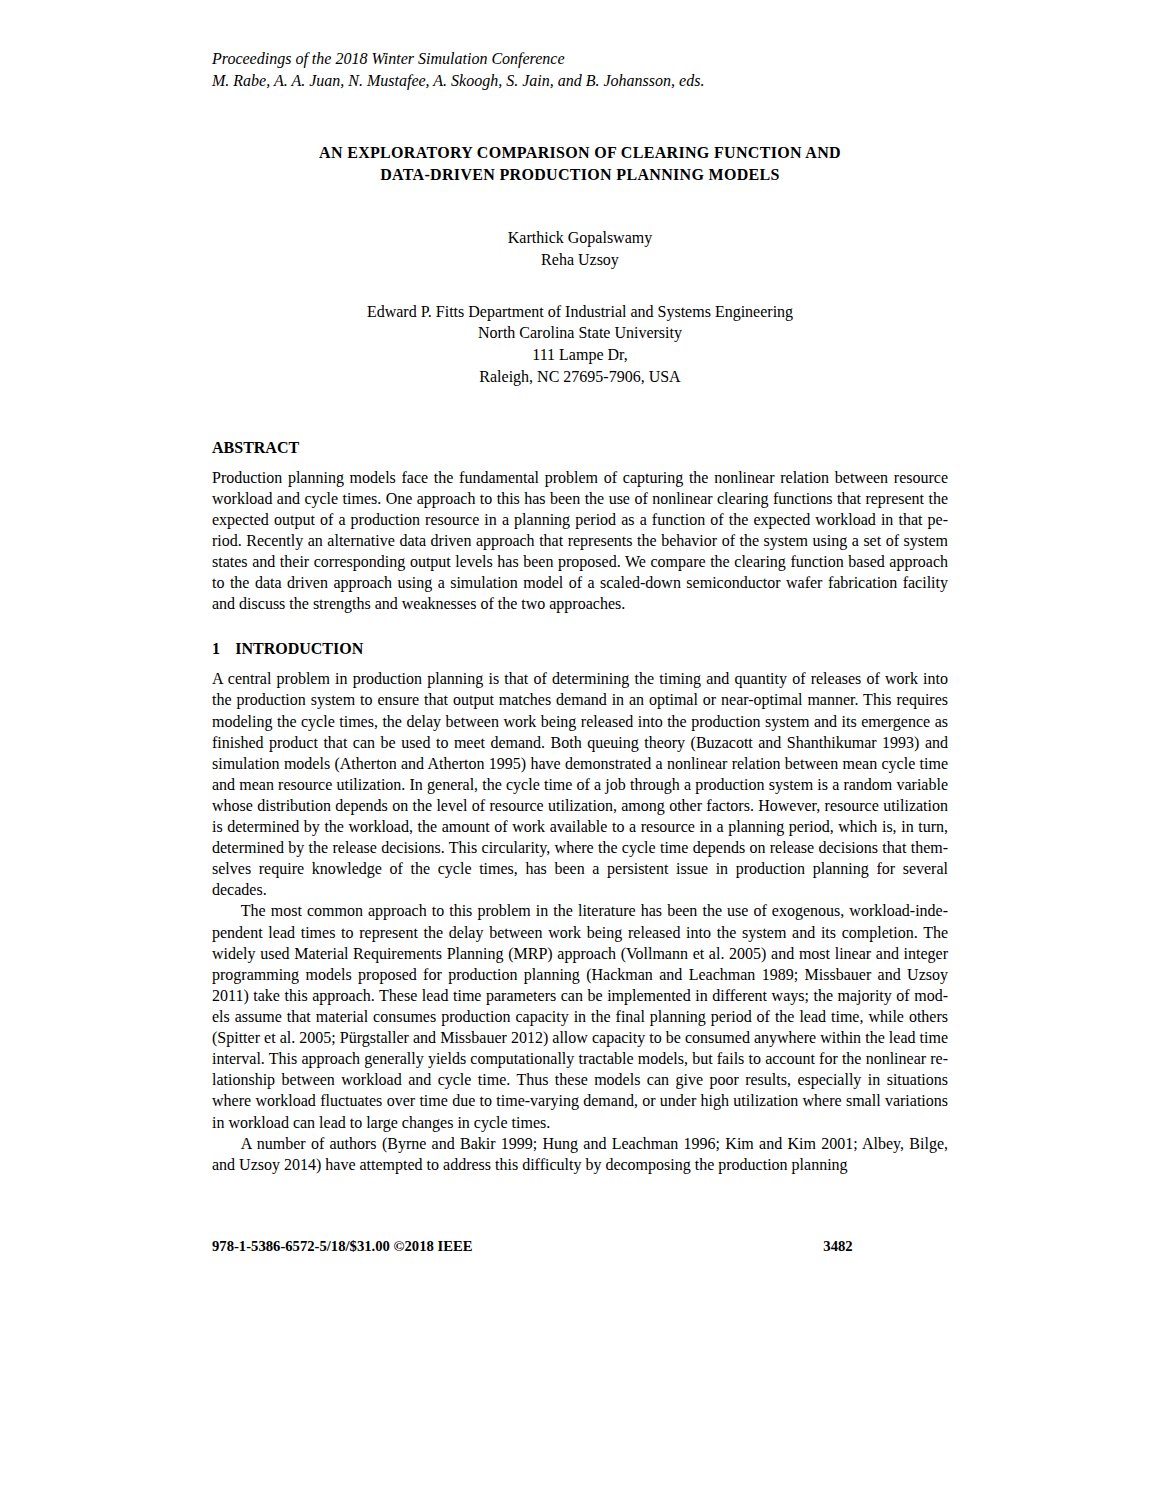Proceedings of the 2018 Winter Simulation Conference
M. Rabe, A. A. Juan, N. Mustafee, A. Skoogh, S. Jain, and B. Johansson, eds.
An Exploratory Comparison of Clearing Function and Data-Driven Production Planning Models
Karthick Gopalswamy
Reha Uzsoy
Edward P. Fitts Department of Industrial and Systems Engineering
North Carolina State University
111 Lampe Dr,
Raleigh, NC 27695-7906, USA
Abstract
Production planning models face the fundamental problem of capturing the nonlinear relation between resource workload and cycle times. One approach to this has been the use of nonlinear clearing functions that represent the expected output of a production resource in a planning period as a function of the expected workload in that period. Recently an alternative data driven approach that represents the behavior of the system using a set of system states and their corresponding output levels has been proposed. We compare the clearing function based approach to the data driven approach using a simulation model of a scaled-down semiconductor wafer fabrication facility and discuss the strengths and weaknesses of the two approaches.
1 Introduction
A central problem in production planning is that of determining the timing and quantity of releases of work into the production system to ensure that output matches demand in an optimal or near-optimal manner. This requires modeling the cycle times, the delay between work being released into the production system and its emergence as finished product that can be used to meet demand. Both queuing theory (Buzacott and Shanthikumar 1993) and simulation models (Atherton and Atherton 1995) have demonstrated a nonlinear relation between mean cycle time and mean resource utilization. In general, the cycle time of a job through a production system is a random variable whose distribution depends on the level of resource utilization, among other factors. However, resource utilization is determined by the workload, the amount of work available to a resource in a planning period, which is, in turn, determined by the release decisions. This circularity, where the cycle time depends on release decisions that themselves require knowledge of the cycle times, has been a persistent issue in production planning for several decades.
The most common approach to this problem in the literature has been the use of exogenous, workload-independent lead times to represent the delay between work being released into the system and its completion. The widely used Material Requirements Planning (MRP) approach (Vollmann et al. 2005) and most linear and integer programming models proposed for production planning (Hackman and Leachman 1989; Missbauer and Uzsoy 2011) take this approach. These lead time parameters can be implemented in different ways; the majority of models assume that material consumes production capacity in the final planning period of the lead time, while others (Spitter et al. 2005; Pürgstaller and Missbauer 2012) allow capacity to be consumed anywhere within the lead time interval. This approach generally yields computationally tractable models, but fails to account for the nonlinear relationship between workload and cycle time. Thus these models can give poor results, especially in situations where workload fluctuates over time due to time-varying demand, or under high utilization where small variations in workload can lead to large changes in cycle times.
A number of authors (Byrne and Bakir 1999; Hung and Leachman 1996; Kim and Kim 2001; Albey, Bilge, and Uzsoy 2014) have attempted to address this difficulty by decomposing the production planning
978-1-5386-6572-5/18/$31.00 ©2018 IEEE 3482